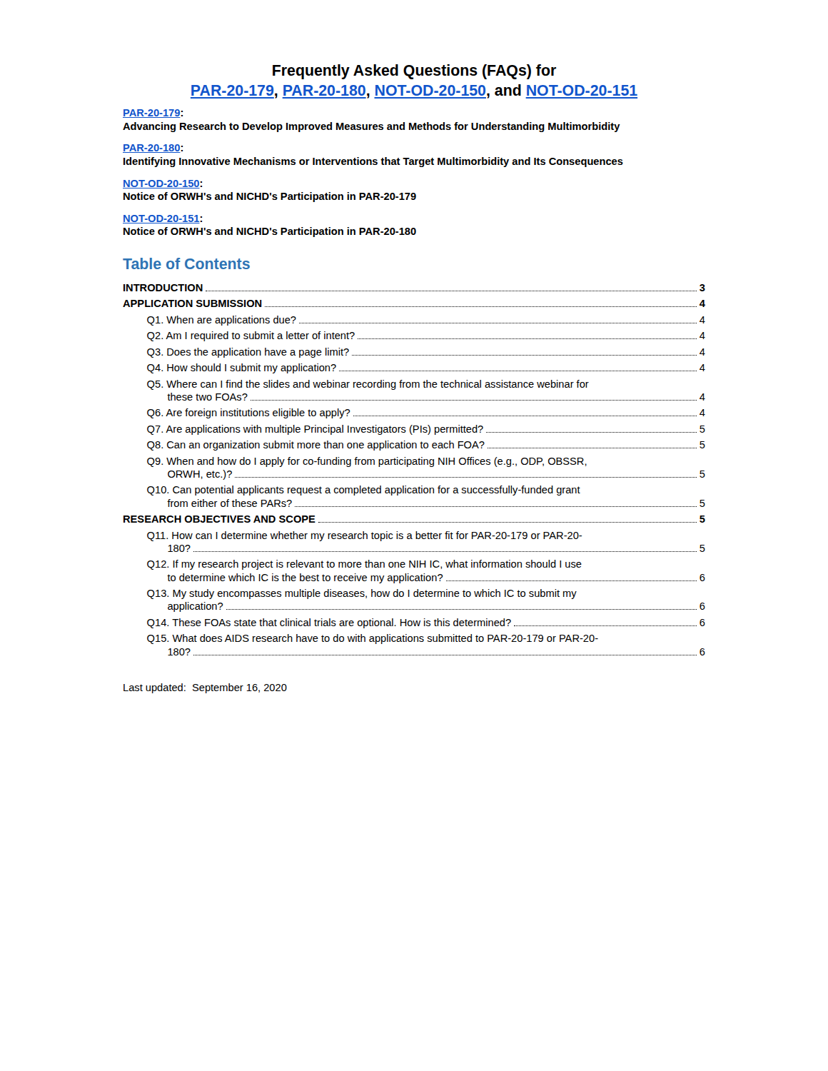Frequently Asked Questions (FAQs) for
PAR-20-179, PAR-20-180, NOT-OD-20-150, and NOT-OD-20-151
PAR-20-179: Advancing Research to Develop Improved Measures and Methods for Understanding Multimorbidity
PAR-20-180: Identifying Innovative Mechanisms or Interventions that Target Multimorbidity and Its Consequences
NOT-OD-20-150: Notice of ORWH's and NICHD's Participation in PAR-20-179
NOT-OD-20-151: Notice of ORWH's and NICHD's Participation in PAR-20-180
Table of Contents
INTRODUCTION 3
APPLICATION SUBMISSION 4
Q1. When are applications due? 4
Q2. Am I required to submit a letter of intent? 4
Q3. Does the application have a page limit? 4
Q4. How should I submit my application? 4
Q5. Where can I find the slides and webinar recording from the technical assistance webinar for
these two FOAs? 4
Q6. Are foreign institutions eligible to apply? 4
Q7. Are applications with multiple Principal Investigators (PIs) permitted? 5
Q8. Can an organization submit more than one application to each FOA? 5
Q9. When and how do I apply for co-funding from participating NIH Offices (e.g., ODP, OBSSR,
ORWH, etc.)? 5
Q10. Can potential applicants request a completed application for a successfully-funded grant
from either of these PARs? 5
RESEARCH OBJECTIVES AND SCOPE 5
Q11. How can I determine whether my research topic is a better fit for PAR-20-179 or PAR-20-
180? 5
Q12. If my research project is relevant to more than one NIH IC, what information should I use
to determine which IC is the best to receive my application? 6
Q13. My study encompasses multiple diseases, how do I determine to which IC to submit my
application? 6
Q14. These FOAs state that clinical trials are optional. How is this determined? 6
Q15. What does AIDS research have to do with applications submitted to PAR-20-179 or PAR-20-
180? 6
Last updated: September 16, 2020